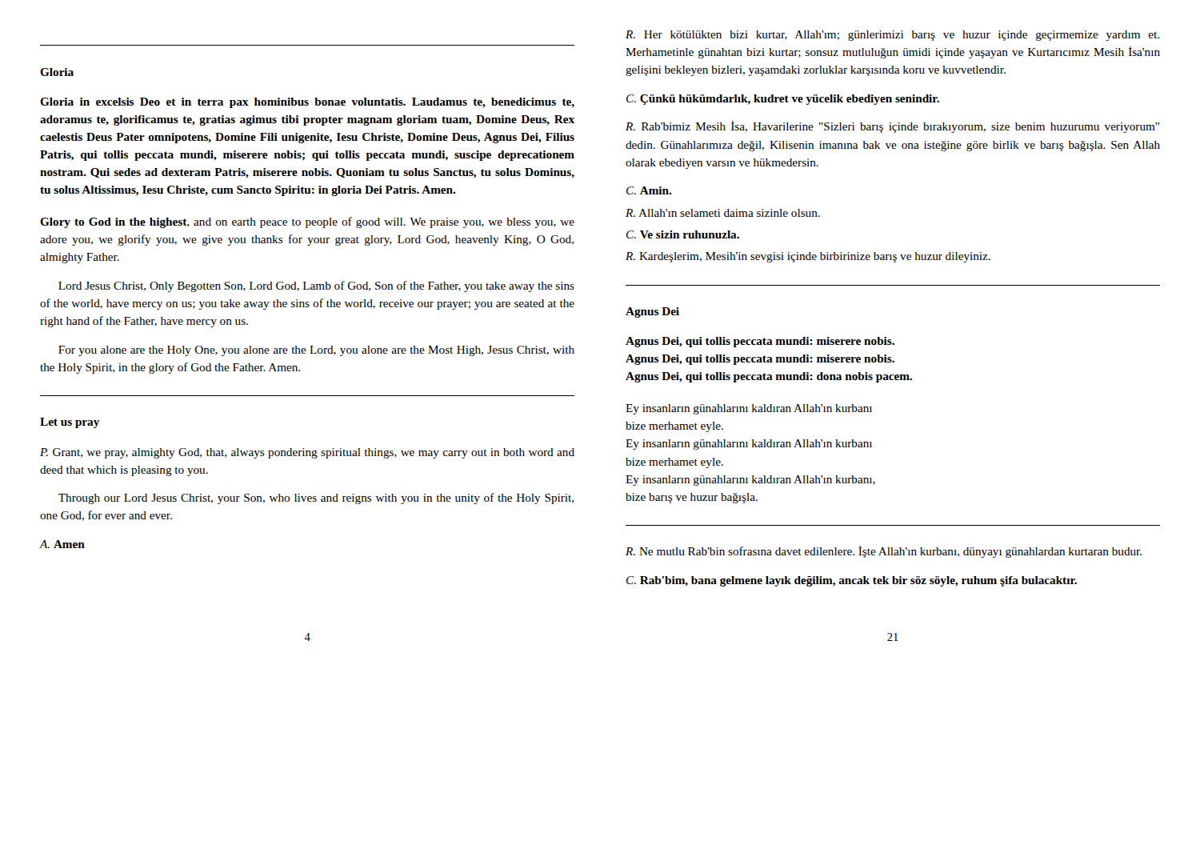Gloria
Gloria in excelsis Deo et in terra pax hominibus bonae voluntatis. Laudamus te, benedicimus te, adoramus te, glorificamus te, gratias agimus tibi propter magnam gloriam tuam, Domine Deus, Rex caelestis Deus Pater omnipotens, Domine Fili unigenite, Iesu Christe, Domine Deus, Agnus Dei, Filius Patris, qui tollis peccata mundi, miserere nobis; qui tollis peccata mundi, suscipe deprecationem nostram. Qui sedes ad dexteram Patris, miserere nobis. Quoniam tu solus Sanctus, tu solus Dominus, tu solus Altissimus, Iesu Christe, cum Sancto Spiritu: in gloria Dei Patris. Amen.
Glory to God in the highest, and on earth peace to people of good will. We praise you, we bless you, we adore you, we glorify you, we give you thanks for your great glory, Lord God, heavenly King, O God, almighty Father.
Lord Jesus Christ, Only Begotten Son, Lord God, Lamb of God, Son of the Father, you take away the sins of the world, have mercy on us; you take away the sins of the world, receive our prayer; you are seated at the right hand of the Father, have mercy on us.
For you alone are the Holy One, you alone are the Lord, you alone are the Most High, Jesus Christ, with the Holy Spirit, in the glory of God the Father. Amen.
Let us pray
P. Grant, we pray, almighty God, that, always pondering spiritual things, we may carry out in both word and deed that which is pleasing to you.
Through our Lord Jesus Christ, your Son, who lives and reigns with you in the unity of the Holy Spirit, one God, for ever and ever.
A. Amen
4
R. Her kötülükten bizi kurtar, Allah'ım; günlerimizi barış ve huzur içinde geçirmemize yardım et. Merhametinle günahtan bizi kurtar; sonsuz mutluluğun ümidi içinde yaşayan ve Kurtarıcımız Mesih İsa'nın gelişini bekleyen bizleri, yaşamdaki zorluklar karşısında koru ve kuvvetlendir.
C. Çünkü hükümdarlık, kudret ve yücelik ebediyen senindir.
R. Rab'bimiz Mesih İsa, Havarilerine "Sizleri barış içinde bırakıyorum, size benim huzurumu veriyorum" dedin. Günahlarımıza değil, Kilisenin imanına bak ve ona isteğine göre birlik ve barış bağışla. Sen Allah olarak ebediyen varsın ve hükmedersin.
C. Amin.
R. Allah'ın selameti daima sizinle olsun.
C. Ve sizin ruhunuzla.
R. Kardeşlerim, Mesih'in sevgisi içinde birbirinize barış ve huzur dileyiniz.
Agnus Dei
Agnus Dei, qui tollis peccata mundi: miserere nobis. Agnus Dei, qui tollis peccata mundi: miserere nobis. Agnus Dei, qui tollis peccata mundi: dona nobis pacem.
Ey insanların günahlarını kaldıran Allah'ın kurbanı bize merhamet eyle. Ey insanların günahlarını kaldıran Allah'ın kurbanı bize merhamet eyle. Ey insanların günahlarını kaldıran Allah'ın kurbanı, bize barış ve huzur bağışla.
R. Ne mutlu Rab'bin sofrasına davet edilenlere. İşte Allah'ın kurbanı, dünyayı günahlardan kurtaran budur.
C. Rab'bim, bana gelmene layık değilim, ancak tek bir söz söyle, ruhum şifa bulacaktır.
21